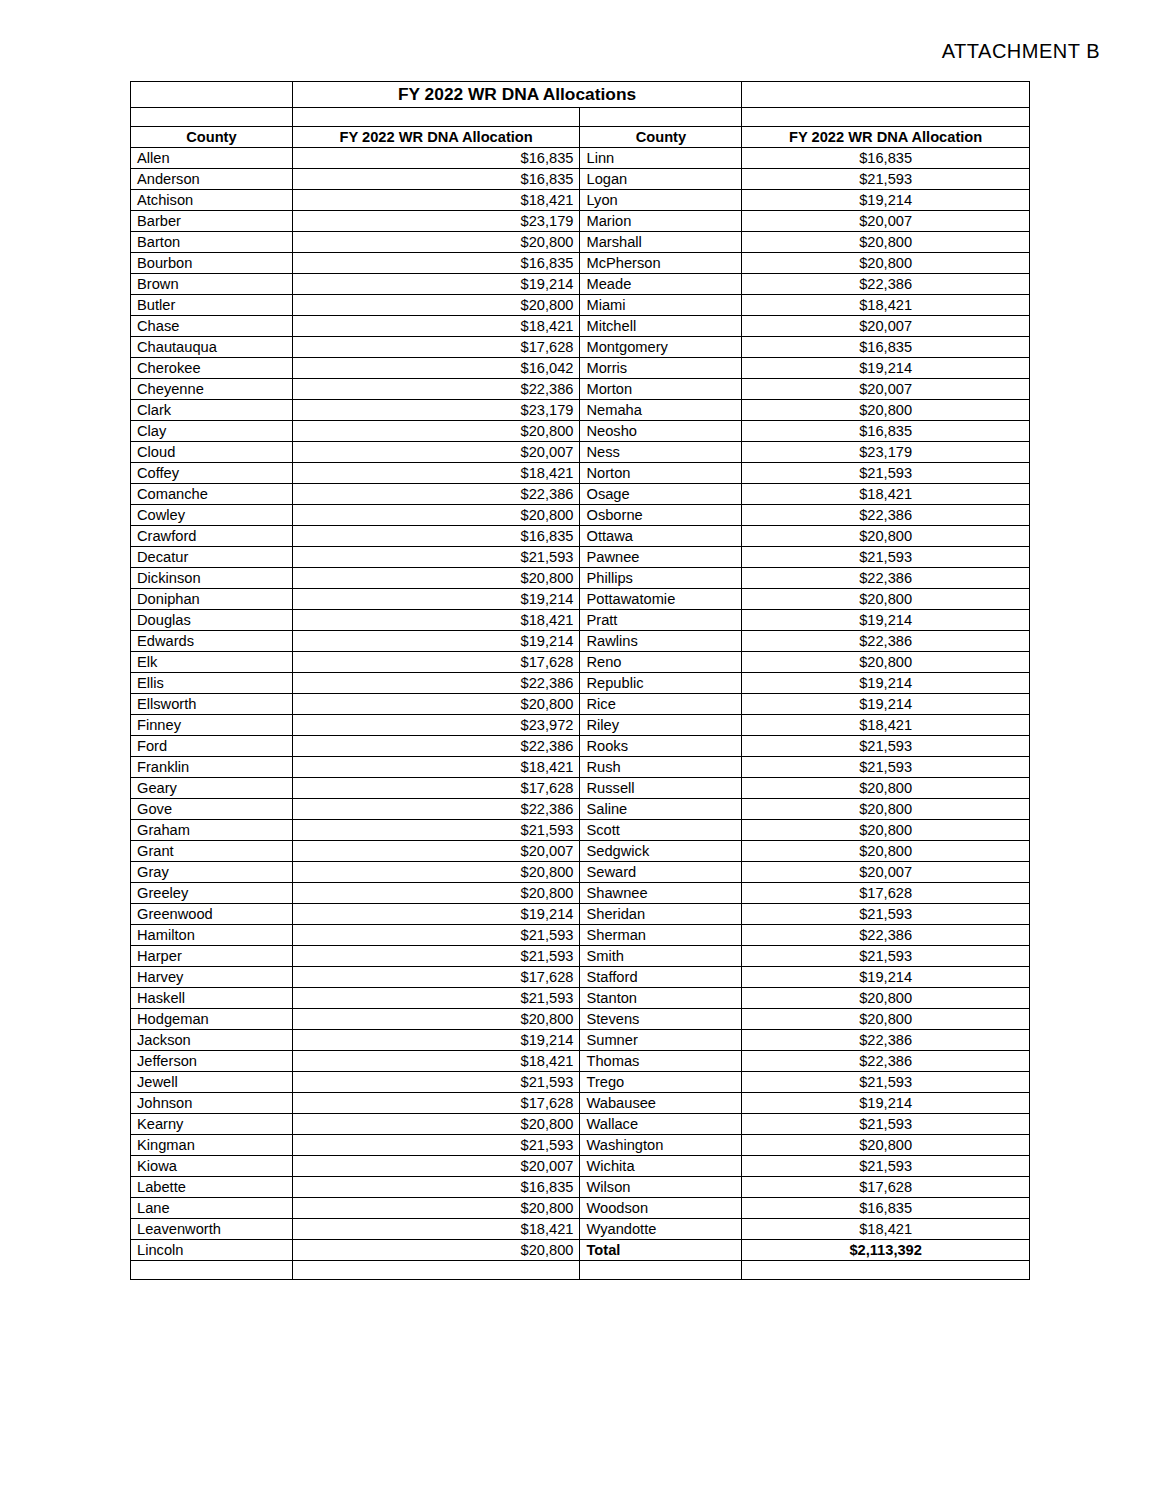ATTACHMENT B
| | FY 2022 WR DNA Allocations | |
| County | FY 2022 WR DNA Allocation | County | FY 2022 WR DNA Allocation |
| Allen | $16,835 | Linn | $16,835 |
| Anderson | $16,835 | Logan | $21,593 |
| Atchison | $18,421 | Lyon | $19,214 |
| Barber | $23,179 | Marion | $20,007 |
| Barton | $20,800 | Marshall | $20,800 |
| Bourbon | $16,835 | McPherson | $20,800 |
| Brown | $19,214 | Meade | $22,386 |
| Butler | $20,800 | Miami | $18,421 |
| Chase | $18,421 | Mitchell | $20,007 |
| Chautauqua | $17,628 | Montgomery | $16,835 |
| Cherokee | $16,042 | Morris | $19,214 |
| Cheyenne | $22,386 | Morton | $20,007 |
| Clark | $23,179 | Nemaha | $20,800 |
| Clay | $20,800 | Neosho | $16,835 |
| Cloud | $20,007 | Ness | $23,179 |
| Coffey | $18,421 | Norton | $21,593 |
| Comanche | $22,386 | Osage | $18,421 |
| Cowley | $20,800 | Osborne | $22,386 |
| Crawford | $16,835 | Ottawa | $20,800 |
| Decatur | $21,593 | Pawnee | $21,593 |
| Dickinson | $20,800 | Phillips | $22,386 |
| Doniphan | $19,214 | Pottawatomie | $20,800 |
| Douglas | $18,421 | Pratt | $19,214 |
| Edwards | $19,214 | Rawlins | $22,386 |
| Elk | $17,628 | Reno | $20,800 |
| Ellis | $22,386 | Republic | $19,214 |
| Ellsworth | $20,800 | Rice | $19,214 |
| Finney | $23,972 | Riley | $18,421 |
| Ford | $22,386 | Rooks | $21,593 |
| Franklin | $18,421 | Rush | $21,593 |
| Geary | $17,628 | Russell | $20,800 |
| Gove | $22,386 | Saline | $20,800 |
| Graham | $21,593 | Scott | $20,800 |
| Grant | $20,007 | Sedgwick | $20,800 |
| Gray | $20,800 | Seward | $20,007 |
| Greeley | $20,800 | Shawnee | $17,628 |
| Greenwood | $19,214 | Sheridan | $21,593 |
| Hamilton | $21,593 | Sherman | $22,386 |
| Harper | $21,593 | Smith | $21,593 |
| Harvey | $17,628 | Stafford | $19,214 |
| Haskell | $21,593 | Stanton | $20,800 |
| Hodgeman | $20,800 | Stevens | $20,800 |
| Jackson | $19,214 | Sumner | $22,386 |
| Jefferson | $18,421 | Thomas | $22,386 |
| Jewell | $21,593 | Trego | $21,593 |
| Johnson | $17,628 | Wabausee | $19,214 |
| Kearny | $20,800 | Wallace | $21,593 |
| Kingman | $21,593 | Washington | $20,800 |
| Kiowa | $20,007 | Wichita | $21,593 |
| Labette | $16,835 | Wilson | $17,628 |
| Lane | $20,800 | Woodson | $16,835 |
| Leavenworth | $18,421 | Wyandotte | $18,421 |
| Lincoln | $20,800 | Total | $2,113,392 |